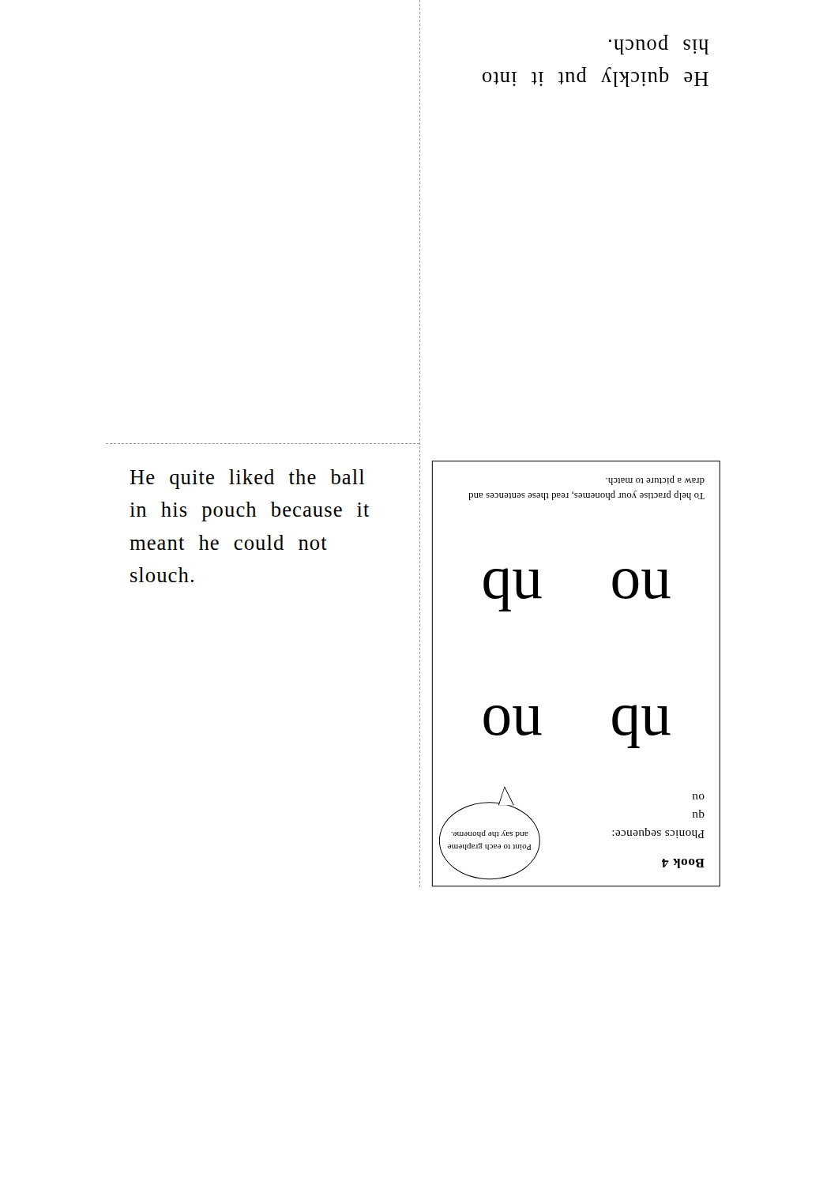Phonics mini-book 4 — qu and ou
He quickly put it into his pouch.
He quite liked the ball in his pouch because it meant he could not slouch.
Point to each grapheme and say the phoneme.
Book 4
Phonics sequence: qu ou
qu
ou
ou
qu
To help practise your phonemes, read these sentences and draw a picture to match.
Transcription of mini-book text
The quiet quokka found a round ball.
He quickly put it into his pouch.
He quite liked the ball in his pouch because it meant he could not slouch.